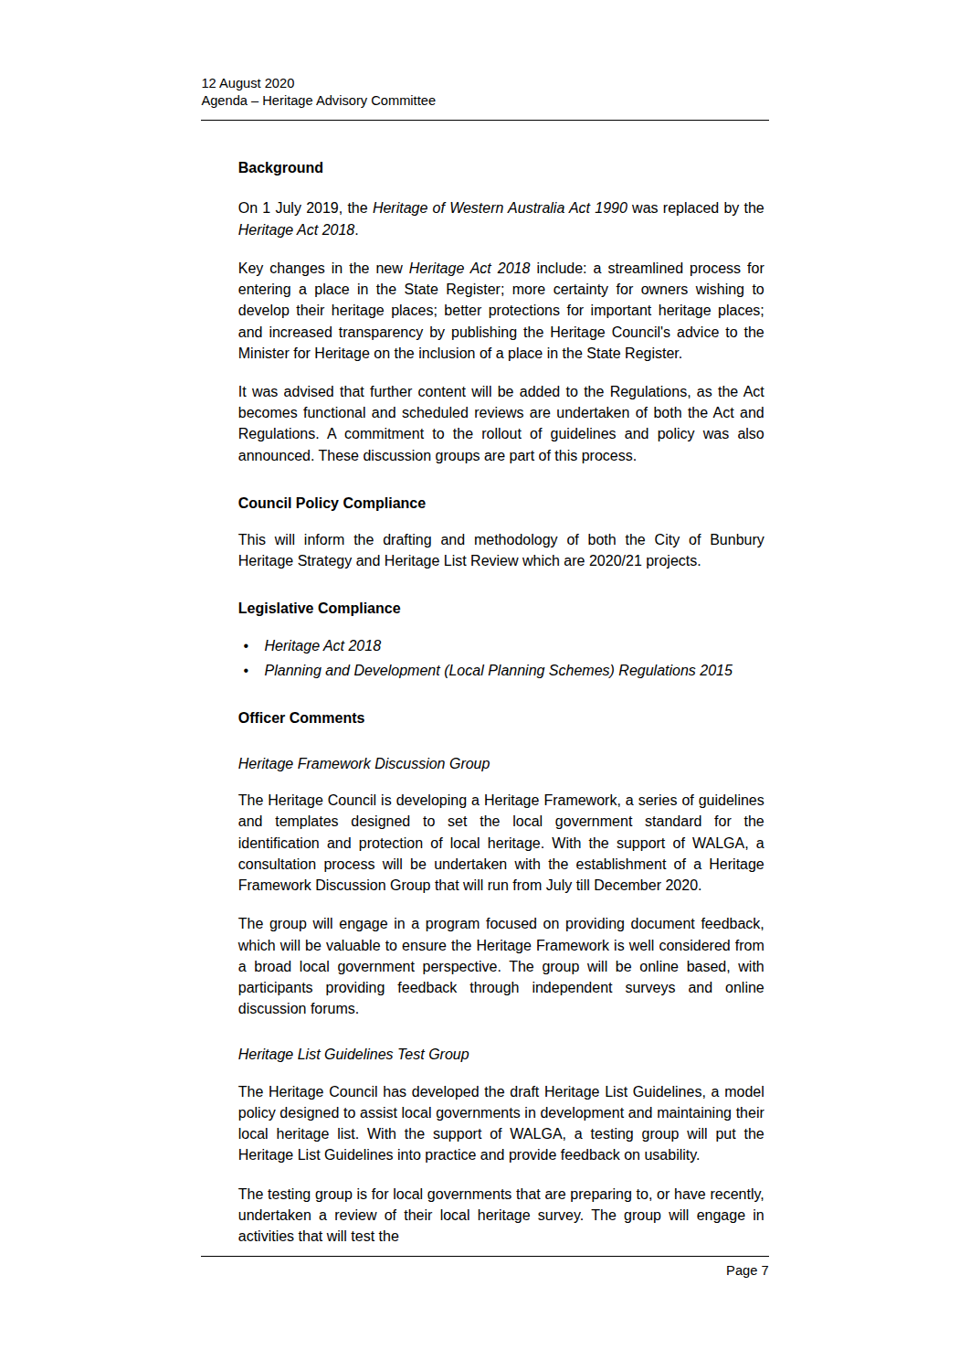12 August 2020
Agenda – Heritage Advisory Committee
Background
On 1 July 2019, the Heritage of Western Australia Act 1990 was replaced by the Heritage Act 2018.
Key changes in the new Heritage Act 2018 include: a streamlined process for entering a place in the State Register; more certainty for owners wishing to develop their heritage places; better protections for important heritage places; and increased transparency by publishing the Heritage Council's advice to the Minister for Heritage on the inclusion of a place in the State Register.
It was advised that further content will be added to the Regulations, as the Act becomes functional and scheduled reviews are undertaken of both the Act and Regulations. A commitment to the rollout of guidelines and policy was also announced. These discussion groups are part of this process.
Council Policy Compliance
This will inform the drafting and methodology of both the City of Bunbury Heritage Strategy and Heritage List Review which are 2020/21 projects.
Legislative Compliance
Heritage Act 2018
Planning and Development (Local Planning Schemes) Regulations 2015
Officer Comments
Heritage Framework Discussion Group
The Heritage Council is developing a Heritage Framework, a series of guidelines and templates designed to set the local government standard for the identification and protection of local heritage. With the support of WALGA, a consultation process will be undertaken with the establishment of a Heritage Framework Discussion Group that will run from July till December 2020.
The group will engage in a program focused on providing document feedback, which will be valuable to ensure the Heritage Framework is well considered from a broad local government perspective. The group will be online based, with participants providing feedback through independent surveys and online discussion forums.
Heritage List Guidelines Test Group
The Heritage Council has developed the draft Heritage List Guidelines, a model policy designed to assist local governments in development and maintaining their local heritage list. With the support of WALGA, a testing group will put the Heritage List Guidelines into practice and provide feedback on usability.
The testing group is for local governments that are preparing to, or have recently, undertaken a review of their local heritage survey. The group will engage in activities that will test the
Page 7